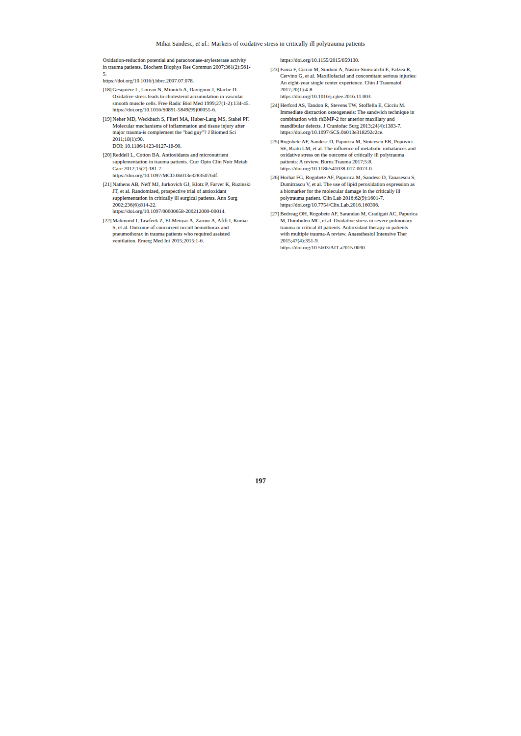Mihai Sandesc, et al.: Markers of oxidative stress in critically ill polytrauma patients
Oxidation-reduction potential and paraoxonase-arylesterase activity in trauma patients. Biochem Biophys Res Commun 2007;361(2):561-5. https://doi.org/10.1016/j.bbrc.2007.07.078.
[18] Gesquière L, Loreau N, Minnich A, Davignon J, Blache D. Oxidative stress leads to cholesterol accumulation in vascular smooth muscle cells. Free Radic Biol Med 1999;27(1-2):134-45. https://doi.org/10.1016/S0891-5849(99)00055-6.
[19] Neher MD, Weckbach S, Flierl MA, Huber-Lang MS, Stahel PF. Molecular mechanisms of inflammation and tissue injury after major trauma-is complement the "bad guy"? J Biomed Sci 2011;18(1):90. DOI: 10.1186/1423-0127-18-90.
[20] Reddell L, Cotton BA. Antioxidants and micronutrient supplementation in trauma patients. Curr Opin Clin Nutr Metab Care 2012;15(2):181-7. https://doi.org/10.1097/MCO.0b013e32835076df.
[21] Nathens AB, Neff MJ, Jurkovich GJ, Klotz P, Farver K, Ruzinski JT, et al. Randomized, prospective trial of antioxidant supplementation in critically ill surgical patients. Ann Surg 2002;236(6):814-22. https://doi.org/10.1097/00000658-200212000-00014.
[22] Mahmood I, Tawfeek Z, El-Menyar A, Zarour A, Afifi I, Kumar S, et al. Outcome of concurrent occult hemothorax and pneumothorax in trauma patients who required assisted ventilation. Emerg Med Int 2015;2015:1-6.
https://doi.org/10.1155/2015/859130.
[23] Fama F, Cicciu M, Sindoni A, Nastro-Siniscalchi E, Falzea R, Cervino G, et al. Maxillofacial and concomitant serious injuries: An eight-year single center experience. Chin J Traumatol 2017;20(1):4-8. https://doi.org/10.1016/j.cjtee.2016.11.003.
[24] Herford AS, Tandon R, Stevens TW, Stoffella E, Cicciu M. Immediate distraction osteogenesis: The sandwich technique in combination with rhBMP-2 for anterior maxillary and mandibular defects. J Craniofac Surg 2013;24(4):1383-7. https://doi.org/10.1097/SCS.0b013e318292c2ce.
[25] Rogobete AF, Sandesc D, Papurica M, Stoicescu ER, Popovici SE, Bratu LM, et al. The influence of metabolic imbalances and oxidative stress on the outcome of critically ill polytrauma patients: A review. Burns Trauma 2017;5:8. https://doi.org/10.1186/s41038-017-0073-0.
[26] Horhat FG, Rogobete AF, Papurica M, Sandesc D, Tanasescu S, Dumitrascu V, et al. The use of lipid peroxidation expression as a biomarker for the molecular damage in the critically ill polytrauma patient. Clin Lab 2016;62(9):1601-7. https://doi.org/10.7754/Clin.Lab.2016.160306.
[27] Bedreag OH, Rogobete AF, Sarandan M, Cradigati AC, Papurica M, Dumbuleu MC, et al. Oxidative stress in severe pulmonary trauma in critical ill patients. Antioxidant therapy in patients with multiple trauma-A review. Anaesthesiol Intensive Ther 2015;47(4):351-9. https://doi.org/10.5603/AIT.a2015.0030.
197